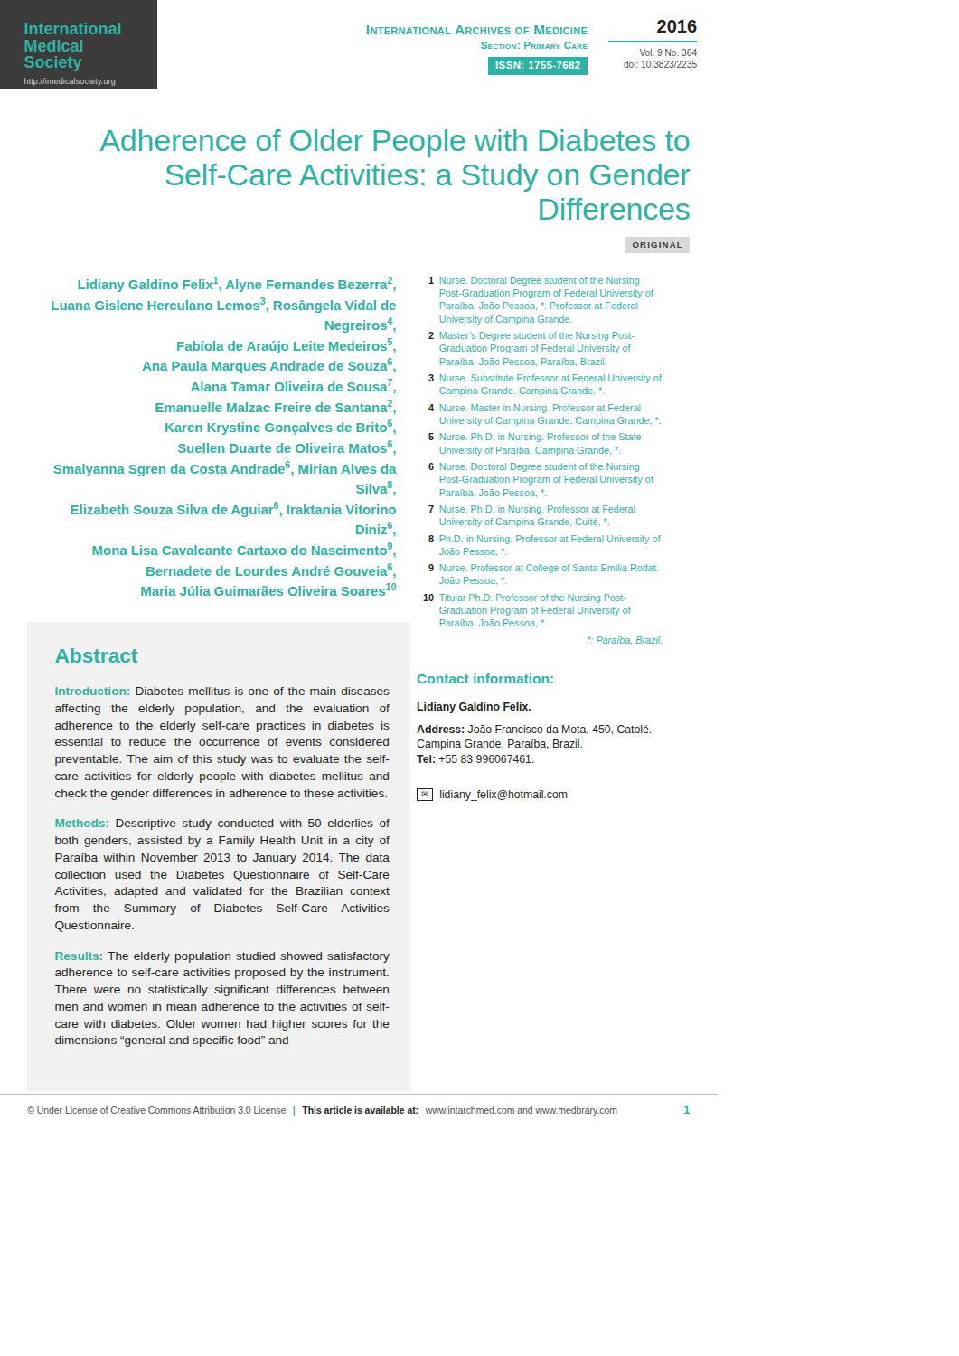International
Medical Society
http://imedicalsociety.org
International Archives of Medicine
Section: Primary Care
ISSN: 1755-7682
2016
Vol. 9 No. 364
doi: 10.3823/2235
Adherence of Older People with Diabetes to
Self-Care Activities: a Study on Gender Differences
ORIGINAL
Lidiany Galdino Felix1, Alyne Fernandes Bezerra2,
Luana Gislene Herculano Lemos3, Rosângela Vidal de Negreiros4,
Fabíola de Araújo Leite Medeiros5,
Ana Paula Marques Andrade de Souza6,
Alana Tamar Oliveira de Sousa7,
Emanuelle Malzac Freire de Santana2,
Karen Krystine Gonçalves de Brito6,
Suellen Duarte de Oliveira Matos6,
Smalyanna Sgren da Costa Andrade6, Mirian Alves da Silva8,
Elizabeth Souza Silva de Aguiar6, Iraktania Vitorino Diniz6,
Mona Lisa Cavalcante Cartaxo do Nascimento9,
Bernadete de Lourdes André Gouveia6,
Maria Júlia Guimarães Oliveira Soares10
Abstract
Introduction: Diabetes mellitus is one of the main diseases affecting the elderly population, and the evaluation of adherence to the elderly self-care practices in diabetes is essential to reduce the occurrence of events considered preventable. The aim of this study was to evaluate the self-care activities for elderly people with diabetes mellitus and check the gender differences in adherence to these activities.
Methods: Descriptive study conducted with 50 elderlies of both genders, assisted by a Family Health Unit in a city of Paraíba within November 2013 to January 2014. The data collection used the Diabetes Questionnaire of Self-Care Activities, adapted and validated for the Brazilian context from the Summary of Diabetes Self-Care Activities Questionnaire.
Results: The elderly population studied showed satisfactory adherence to self-care activities proposed by the instrument. There were no statistically significant differences between men and women in mean adherence to the activities of self-care with diabetes. Older women had higher scores for the dimensions “general and specific food” and
1 Nurse. Doctoral Degree student of the Nursing Post-Graduation Program of Federal University of Paraíba, João Pessoa, *. Professor at Federal University of Campina Grande.
2 Master’s Degree student of the Nursing Post-Graduation Program of Federal University of Paraíba. João Pessoa, Paraíba, Brazil.
3 Nurse. Substitute Professor at Federal University of Campina Grande. Campina Grande, *.
4 Nurse. Master in Nursing. Professor at Federal University of Campina Grande. Campina Grande, *.
5 Nurse. Ph.D. in Nursing. Professor of the State University of Paraíba. Campina Grande, *.
6 Nurse. Doctoral Degree student of the Nursing Post-Graduation Program of Federal University of Paraíba, João Pessoa, *.
7 Nurse. Ph.D. in Nursing. Professor at Federal University of Campina Grande, Cuité, *.
8 Ph.D. in Nursing. Professor at Federal University of João Pessoa, *.
9 Nurse. Professor at College of Santa Emilia Rodat. João Pessoa, *.
10 Titular Ph.D. Professor of the Nursing Post-Graduation Program of Federal University of Paraíba. João Pessoa, *.
*: Paraíba, Brazil.
Contact information:
Lidiany Galdino Felix.
Address: João Francisco da Mota, 450, Catolé. Campina Grande, Paraíba, Brazil.
Tel: +55 83 996067461.
✉ lidiany_felix@hotmail.com
© Under License of Creative Commons Attribution 3.0 License | This article is available at: www.intarchmed.com and www.medbrary.com 1